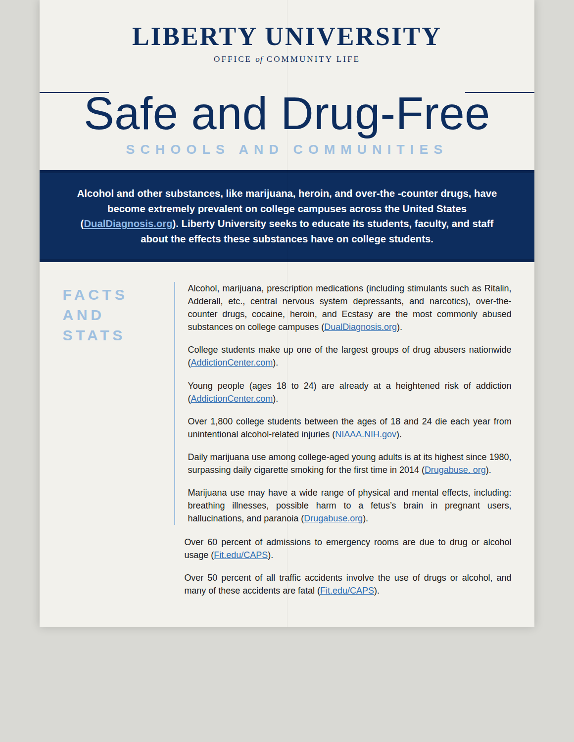LIBERTY UNIVERSITY
OFFICE of COMMUNITY LIFE
Safe and Drug-Free
Schools and Communities
Alcohol and other substances, like marijuana, heroin, and over-the -counter drugs, have become extremely prevalent on college campuses across the United States (DualDiagnosis.org). Liberty University seeks to educate its students, faculty, and staff about the effects these substances have on college students.
Facts
and
Stats
Alcohol, marijuana, prescription medications (including stimulants such as Ritalin, Adderall, etc., central nervous system depressants, and narcotics), over-the-counter drugs, cocaine, heroin, and Ecstasy are the most commonly abused substances on college campuses (DualDiagnosis.org).
College students make up one of the largest groups of drug abusers nationwide (AddictionCenter.com).
Young people (ages 18 to 24) are already at a heightened risk of addiction (AddictionCenter.com).
Over 1,800 college students between the ages of 18 and 24 die each year from unintentional alcohol-related injuries (NIAAA.NIH.gov).
Daily marijuana use among college-aged young adults is at its highest since 1980, surpassing daily cigarette smoking for the first time in 2014 (Drugabuse. org).
Marijuana use may have a wide range of physical and mental effects, including: breathing illnesses, possible harm to a fetus’s brain in pregnant users, hallucinations, and paranoia (Drugabuse.org).
Over 60 percent of admissions to emergency rooms are due to drug or alcohol usage (Fit.edu/CAPS).
Over 50 percent of all traffic accidents involve the use of drugs or alcohol, and many of these accidents are fatal (Fit.edu/CAPS).